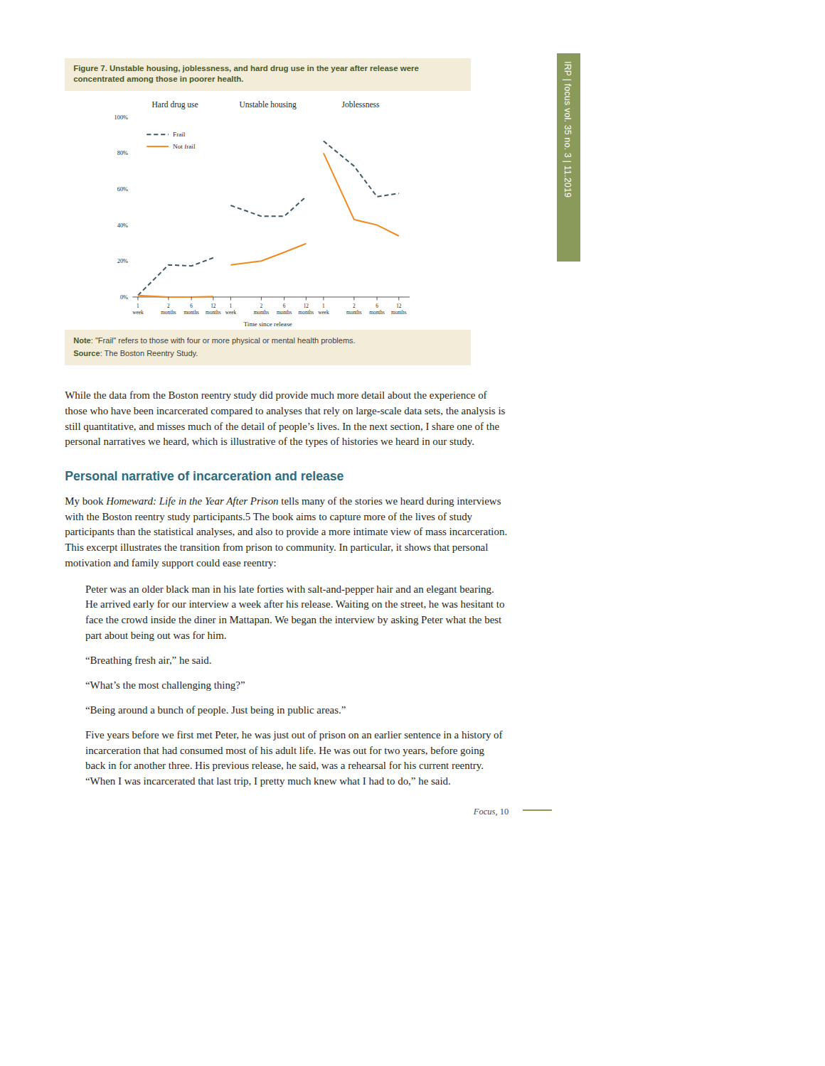IRP | focus vol. 35 no. 3 | 11.2019
Figure 7. Unstable housing, joblessness, and hard drug use in the year after release were concentrated among those in poorer health.
Hard drug use Unstable housing Joblessness 100% 80% 60% 40% 20% 0% Frail Not frail 1 week 2 months 6 months 12 months 1 week 2 months 6 months 12 months 1 week 2 months 6 months 12 months Time since release
Note: "Frail" refers to those with four or more physical or mental health problems. Source: The Boston Reentry Study.
While the data from the Boston reentry study did provide much more detail about the experience of those who have been incarcerated compared to analyses that rely on large-scale data sets, the analysis is still quantitative, and misses much of the detail of people’s lives. In the next section, I share one of the personal narratives we heard, which is illustrative of the types of histories we heard in our study.
Personal narrative of incarceration and release
My book Homeward: Life in the Year After Prison tells many of the stories we heard during interviews with the Boston reentry study participants.5 The book aims to capture more of the lives of study participants than the statistical analyses, and also to provide a more intimate view of mass incarceration. This excerpt illustrates the transition from prison to community. In particular, it shows that personal motivation and family support could ease reentry:
Peter was an older black man in his late forties with salt-and-pepper hair and an elegant bearing. He arrived early for our interview a week after his release. Waiting on the street, he was hesitant to face the crowd inside the diner in Mattapan. We began the interview by asking Peter what the best part about being out was for him.
“Breathing fresh air,” he said.
“What’s the most challenging thing?”
“Being around a bunch of people. Just being in public areas.”
Five years before we first met Peter, he was just out of prison on an earlier sentence in a history of incarceration that had consumed most of his adult life. He was out for two years, before going back in for another three. His previous release, he said, was a rehearsal for his current reentry. “When I was incarcerated that last trip, I pretty much knew what I had to do,” he said.
Focus, 10